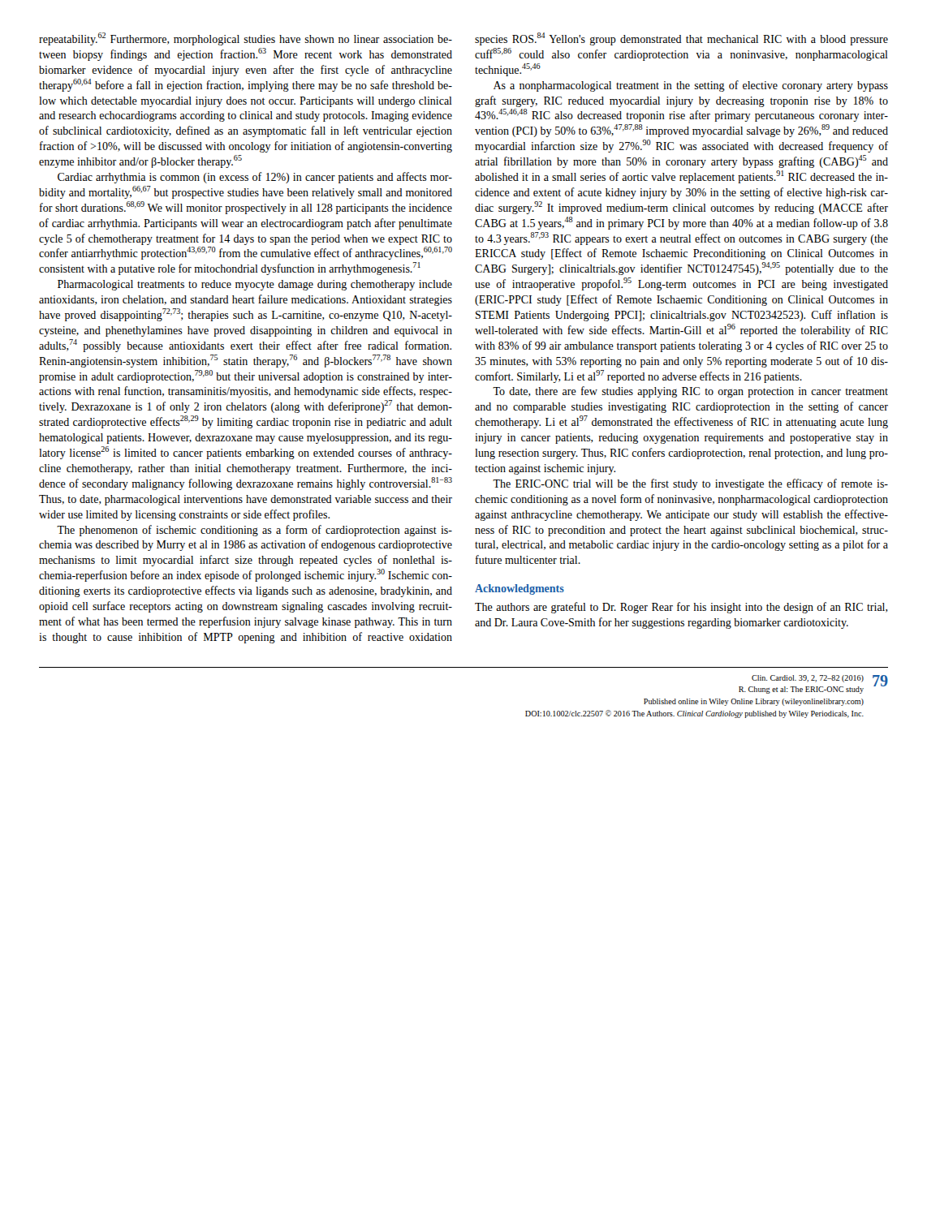repeatability.62 Furthermore, morphological studies have shown no linear association between biopsy findings and ejection fraction.63 More recent work has demonstrated biomarker evidence of myocardial injury even after the first cycle of anthracycline therapy60,64 before a fall in ejection fraction, implying there may be no safe threshold below which detectable myocardial injury does not occur. Participants will undergo clinical and research echocardiograms according to clinical and study protocols. Imaging evidence of subclinical cardiotoxicity, defined as an asymptomatic fall in left ventricular ejection fraction of >10%, will be discussed with oncology for initiation of angiotensin-converting enzyme inhibitor and/or β-blocker therapy.65
Cardiac arrhythmia is common (in excess of 12%) in cancer patients and affects morbidity and mortality,66,67 but prospective studies have been relatively small and monitored for short durations.68,69 We will monitor prospectively in all 128 participants the incidence of cardiac arrhythmia. Participants will wear an electrocardiogram patch after penultimate cycle 5 of chemotherapy treatment for 14 days to span the period when we expect RIC to confer antiarrhythmic protection43,69,70 from the cumulative effect of anthracyclines,60,61,70 consistent with a putative role for mitochondrial dysfunction in arrhythmogenesis.71
Pharmacological treatments to reduce myocyte damage during chemotherapy include antioxidants, iron chelation, and standard heart failure medications. Antioxidant strategies have proved disappointing72,73; therapies such as L-carnitine, co-enzyme Q10, N-acetylcysteine, and phenethylamines have proved disappointing in children and equivocal in adults,74 possibly because antioxidants exert their effect after free radical formation. Renin-angiotensin-system inhibition,75 statin therapy,76 and β-blockers77,78 have shown promise in adult cardioprotection,79,80 but their universal adoption is constrained by interactions with renal function, transaminitis/myositis, and hemodynamic side effects, respectively. Dexrazoxane is 1 of only 2 iron chelators (along with deferiprone)27 that demonstrated cardioprotective effects28,29 by limiting cardiac troponin rise in pediatric and adult hematological patients. However, dexrazoxane may cause myelosuppression, and its regulatory license26 is limited to cancer patients embarking on extended courses of anthracycline chemotherapy, rather than initial chemotherapy treatment. Furthermore, the incidence of secondary malignancy following dexrazoxane remains highly controversial.81−83 Thus, to date, pharmacological interventions have demonstrated variable success and their wider use limited by licensing constraints or side effect profiles.
The phenomenon of ischemic conditioning as a form of cardioprotection against ischemia was described by Murry et al in 1986 as activation of endogenous cardioprotective mechanisms to limit myocardial infarct size through repeated cycles of nonlethal ischemia-reperfusion before an index episode of prolonged ischemic injury.30 Ischemic conditioning exerts its cardioprotective effects via ligands such as adenosine, bradykinin, and opioid cell surface receptors acting on downstream signaling cascades involving recruitment of what has been termed the reperfusion injury salvage kinase pathway. This in turn is thought to cause inhibition of MPTP opening and inhibition of reactive oxidation species ROS.84 Yellon's group demonstrated that mechanical RIC with a blood pressure cuff85,86 could also confer cardioprotection via a noninvasive, nonpharmacological technique.45,46
As a nonpharmacological treatment in the setting of elective coronary artery bypass graft surgery, RIC reduced myocardial injury by decreasing troponin rise by 18% to 43%.45,46,48 RIC also decreased troponin rise after primary percutaneous coronary intervention (PCI) by 50% to 63%,47,87,88 improved myocardial salvage by 26%,89 and reduced myocardial infarction size by 27%.90 RIC was associated with decreased frequency of atrial fibrillation by more than 50% in coronary artery bypass grafting (CABG)45 and abolished it in a small series of aortic valve replacement patients.91 RIC decreased the incidence and extent of acute kidney injury by 30% in the setting of elective high-risk cardiac surgery.92 It improved medium-term clinical outcomes by reducing (MACCE after CABG at 1.5 years,48 and in primary PCI by more than 40% at a median follow-up of 3.8 to 4.3 years.87,93 RIC appears to exert a neutral effect on outcomes in CABG surgery (the ERICCA study [Effect of Remote Ischaemic Preconditioning on Clinical Outcomes in CABG Surgery]; clinicaltrials.gov identifier NCT01247545),94,95 potentially due to the use of intraoperative propofol.95 Long-term outcomes in PCI are being investigated (ERIC-PPCI study [Effect of Remote Ischaemic Conditioning on Clinical Outcomes in STEMI Patients Undergoing PPCI]; clinicaltrials.gov NCT02342523). Cuff inflation is well-tolerated with few side effects. Martin-Gill et al96 reported the tolerability of RIC with 83% of 99 air ambulance transport patients tolerating 3 or 4 cycles of RIC over 25 to 35 minutes, with 53% reporting no pain and only 5% reporting moderate 5 out of 10 discomfort. Similarly, Li et al97 reported no adverse effects in 216 patients.
To date, there are few studies applying RIC to organ protection in cancer treatment and no comparable studies investigating RIC cardioprotection in the setting of cancer chemotherapy. Li et al97 demonstrated the effectiveness of RIC in attenuating acute lung injury in cancer patients, reducing oxygenation requirements and postoperative stay in lung resection surgery. Thus, RIC confers cardioprotection, renal protection, and lung protection against ischemic injury.
The ERIC-ONC trial will be the first study to investigate the efficacy of remote ischemic conditioning as a novel form of noninvasive, nonpharmacological cardioprotection against anthracycline chemotherapy. We anticipate our study will establish the effectiveness of RIC to precondition and protect the heart against subclinical biochemical, structural, electrical, and metabolic cardiac injury in the cardio-oncology setting as a pilot for a future multicenter trial.
Acknowledgments
The authors are grateful to Dr. Roger Rear for his insight into the design of an RIC trial, and Dr. Laura Cove-Smith for her suggestions regarding biomarker cardiotoxicity.
79
Clin. Cardiol. 39, 2, 72–82 (2016)
R. Chung et al: The ERIC-ONC study
Published online in Wiley Online Library (wileyonlinelibrary.com)
DOI:10.1002/clc.22507 © 2016 The Authors. Clinical Cardiology published by Wiley Periodicals, Inc.